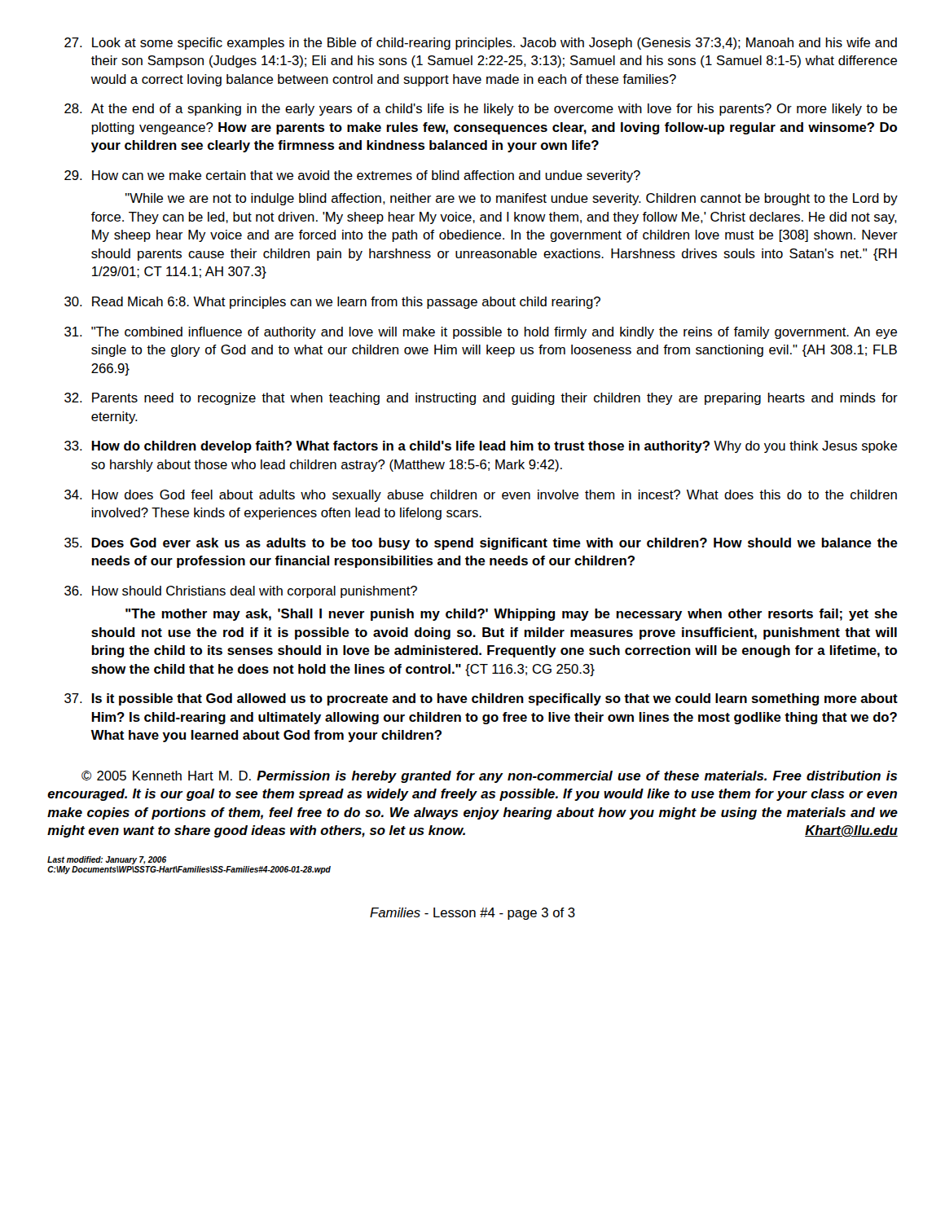27. Look at some specific examples in the Bible of child-rearing principles. Jacob with Joseph (Genesis 37:3,4); Manoah and his wife and their son Sampson (Judges 14:1-3); Eli and his sons (1 Samuel 2:22-25, 3:13); Samuel and his sons (1 Samuel 8:1-5) what difference would a correct loving balance between control and support have made in each of these families?
28. At the end of a spanking in the early years of a child's life is he likely to be overcome with love for his parents? Or more likely to be plotting vengeance? How are parents to make rules few, consequences clear, and loving follow-up regular and winsome? Do your children see clearly the firmness and kindness balanced in your own life?
29. How can we make certain that we avoid the extremes of blind affection and undue severity? "While we are not to indulge blind affection, neither are we to manifest undue severity. Children cannot be brought to the Lord by force. They can be led, but not driven. 'My sheep hear My voice, and I know them, and they follow Me,' Christ declares. He did not say, My sheep hear My voice and are forced into the path of obedience. In the government of children love must be [308] shown. Never should parents cause their children pain by harshness or unreasonable exactions. Harshness drives souls into Satan's net." {RH 1/29/01; CT 114.1; AH 307.3}
30. Read Micah 6:8. What principles can we learn from this passage about child rearing?
31. "The combined influence of authority and love will make it possible to hold firmly and kindly the reins of family government. An eye single to the glory of God and to what our children owe Him will keep us from looseness and from sanctioning evil." {AH 308.1; FLB 266.9}
32. Parents need to recognize that when teaching and instructing and guiding their children they are preparing hearts and minds for eternity.
33. How do children develop faith? What factors in a child's life lead him to trust those in authority? Why do you think Jesus spoke so harshly about those who lead children astray? (Matthew 18:5-6; Mark 9:42).
34. How does God feel about adults who sexually abuse children or even involve them in incest? What does this do to the children involved? These kinds of experiences often lead to lifelong scars.
35. Does God ever ask us as adults to be too busy to spend significant time with our children? How should we balance the needs of our profession our financial responsibilities and the needs of our children?
36. How should Christians deal with corporal punishment? "The mother may ask, 'Shall I never punish my child?' Whipping may be necessary when other resorts fail; yet she should not use the rod if it is possible to avoid doing so. But if milder measures prove insufficient, punishment that will bring the child to its senses should in love be administered. Frequently one such correction will be enough for a lifetime, to show the child that he does not hold the lines of control." {CT 116.3; CG 250.3}
37. Is it possible that God allowed us to procreate and to have children specifically so that we could learn something more about Him? Is child-rearing and ultimately allowing our children to go free to live their own lines the most godlike thing that we do? What have you learned about God from your children?
© 2005 Kenneth Hart M. D. Permission is hereby granted for any non-commercial use of these materials. Free distribution is encouraged. It is our goal to see them spread as widely and freely as possible. If you would like to use them for your class or even make copies of portions of them, feel free to do so. We always enjoy hearing about how you might be using the materials and we might even want to share good ideas with others, so let us know. Khart@llu.edu
Last modified: January 7, 2006
C:\My Documents\WP\SSTG-Hart\Families\SS-Families#4-2006-01-28.wpd
Families - Lesson #4 - page 3 of 3